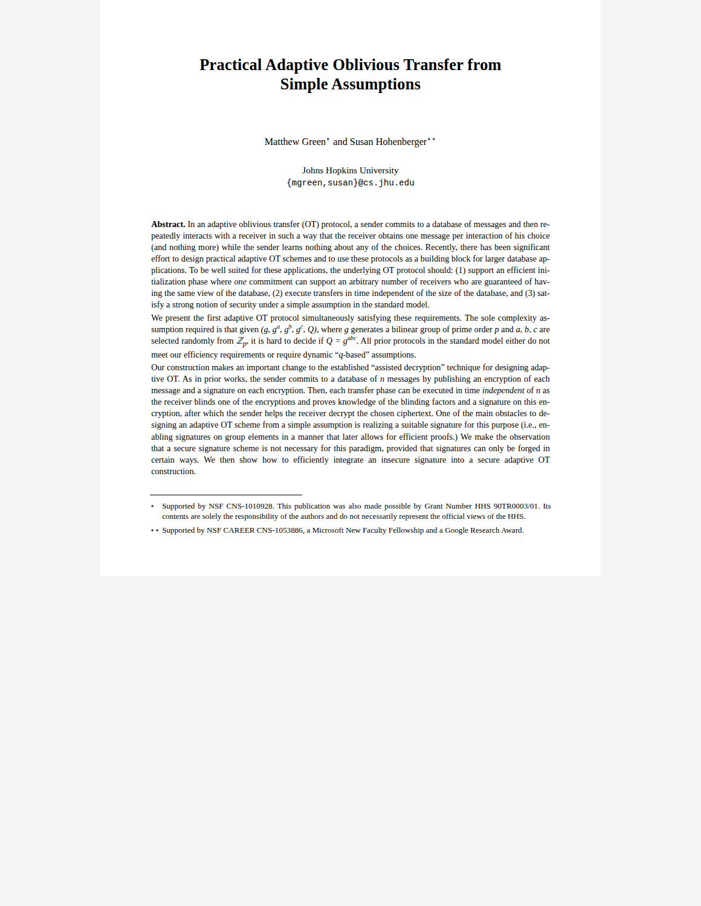Practical Adaptive Oblivious Transfer from
Simple Assumptions
Matthew Green⋆ and Susan Hohenberger⋆⋆
Johns Hopkins University
{mgreen,susan}@cs.jhu.edu
Abstract. In an adaptive oblivious transfer (OT) protocol, a sender commits to a database of messages and then repeatedly interacts with a receiver in such a way that the receiver obtains one message per interaction of his choice (and nothing more) while the sender learns nothing about any of the choices. Recently, there has been significant effort to design practical adaptive OT schemes and to use these protocols as a building block for larger database applications. To be well suited for these applications, the underlying OT protocol should: (1) support an efficient initialization phase where one commitment can support an arbitrary number of receivers who are guaranteed of having the same view of the database, (2) execute transfers in time independent of the size of the database, and (3) satisfy a strong notion of security under a simple assumption in the standard model.
We present the first adaptive OT protocol simultaneously satisfying these requirements. The sole complexity assumption required is that given (g, ga, gb, gc, Q), where g generates a bilinear group of prime order p and a, b, c are selected randomly from ℤp, it is hard to decide if Q = gabc. All prior protocols in the standard model either do not meet our efficiency requirements or require dynamic “q-based” assumptions.
Our construction makes an important change to the established “assisted decryption” technique for designing adaptive OT. As in prior works, the sender commits to a database of n messages by publishing an encryption of each message and a signature on each encryption. Then, each transfer phase can be executed in time independent of n as the receiver blinds one of the encryptions and proves knowledge of the blinding factors and a signature on this encryption, after which the sender helps the receiver decrypt the chosen ciphertext. One of the main obstacles to designing an adaptive OT scheme from a simple assumption is realizing a suitable signature for this purpose (i.e., enabling signatures on group elements in a manner that later allows for efficient proofs.) We make the observation that a secure signature scheme is not necessary for this paradigm, provided that signatures can only be forged in certain ways. We then show how to efficiently integrate an insecure signature into a secure adaptive OT construction.
⋆
Supported by NSF CNS-1010928. This publication was also made possible by Grant Number HHS 90TR0003/01. Its contents are solely the responsibility of the authors and do not necessarily represent the official views of the HHS.
⋆⋆
Supported by NSF CAREER CNS-1053886, a Microsoft New Faculty Fellowship and a Google Research Award.